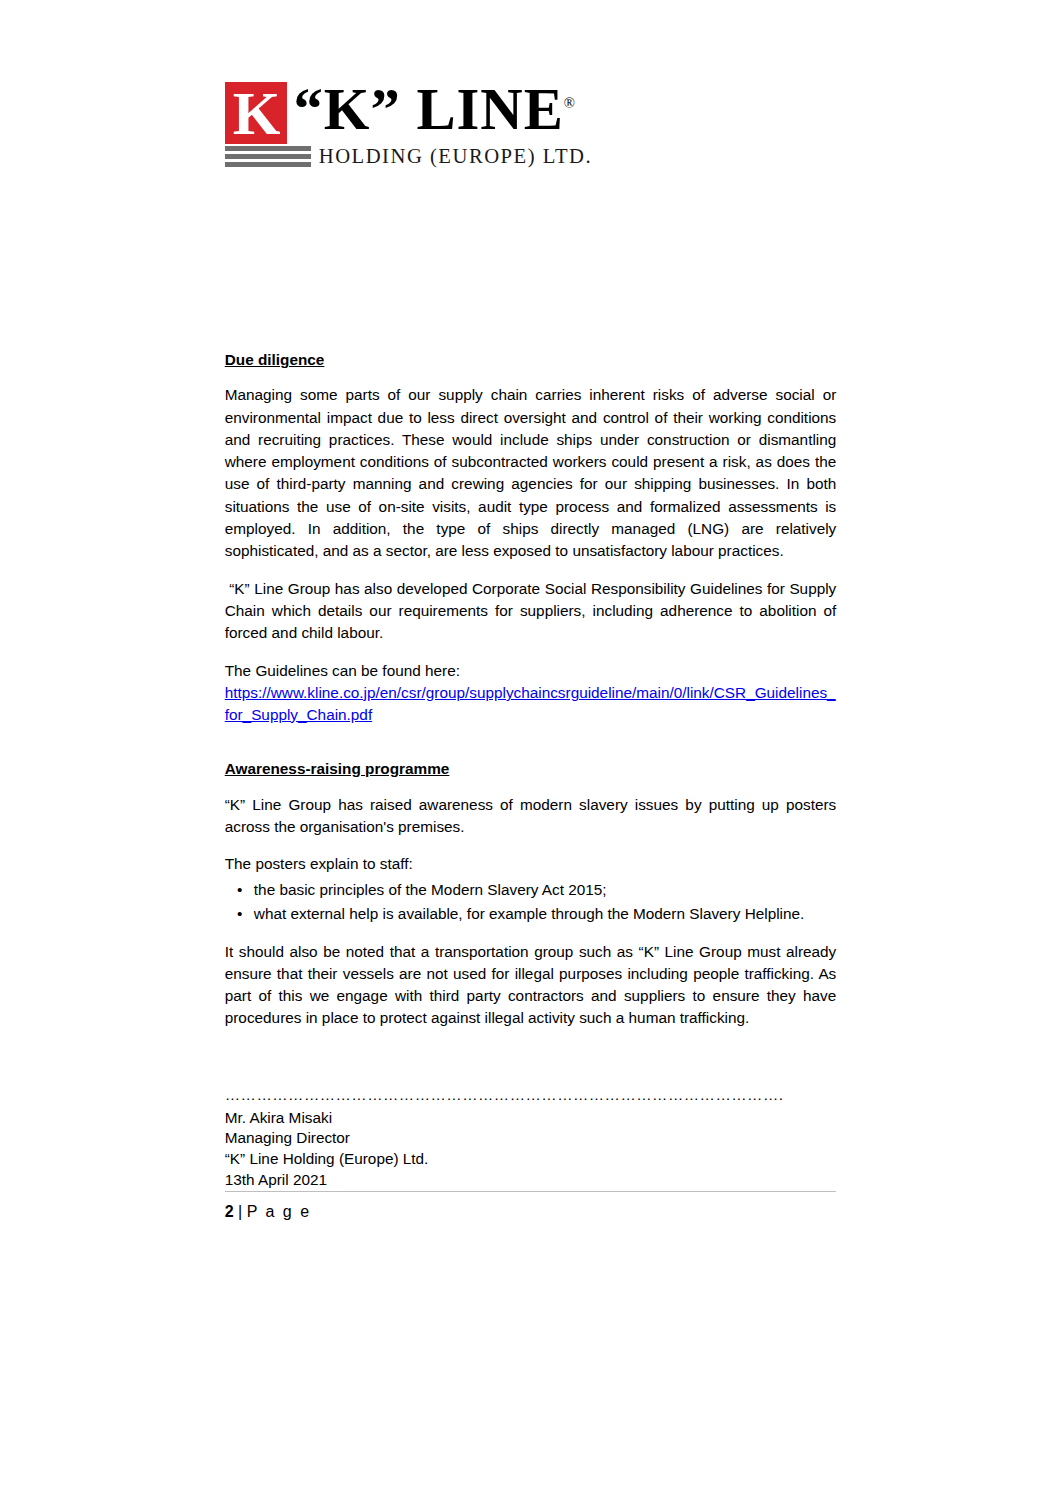K
“K” LINE®
HOLDING (EUROPE) LTD.
Due diligence
Managing some parts of our supply chain carries inherent risks of adverse social or environmental impact due to less direct oversight and control of their working conditions and recruiting practices. These would include ships under construction or dismantling where employment conditions of subcontracted workers could present a risk, as does the use of third-party manning and crewing agencies for our shipping businesses. In both situations the use of on-site visits, audit type process and formalized assessments is employed. In addition, the type of ships directly managed (LNG) are relatively sophisticated, and as a sector, are less exposed to unsatisfactory labour practices.
“K” Line Group has also developed Corporate Social Responsibility Guidelines for Supply Chain which details our requirements for suppliers, including adherence to abolition of forced and child labour.
The Guidelines can be found here:
https://www.kline.co.jp/en/csr/group/supplychaincsrguideline/main/0/link/CSR_Guidelines_for_Supply_Chain.pdf
Awareness-raising programme
“K” Line Group has raised awareness of modern slavery issues by putting up posters across the organisation's premises.
The posters explain to staff:
the basic principles of the Modern Slavery Act 2015;
what external help is available, for example through the Modern Slavery Helpline.
It should also be noted that a transportation group such as “K” Line Group must already ensure that their vessels are not used for illegal purposes including people trafficking. As part of this we engage with third party contractors and suppliers to ensure they have procedures in place to protect against illegal activity such a human trafficking.
…………………………………………………………………………………………….
Mr. Akira Misaki
Managing Director
“K” Line Holding (Europe) Ltd.
13th April 2021
2 | P a g e